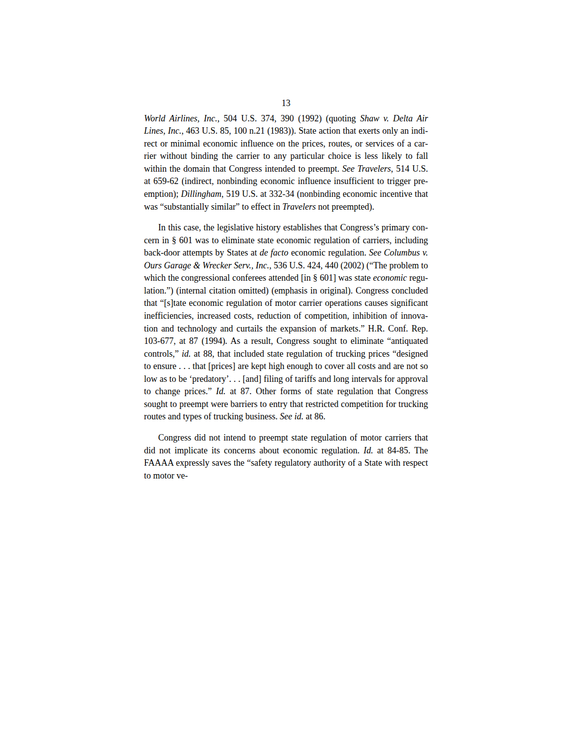13
World Airlines, Inc., 504 U.S. 374, 390 (1992) (quoting Shaw v. Delta Air Lines, Inc., 463 U.S. 85, 100 n.21 (1983)). State action that exerts only an indirect or minimal economic influence on the prices, routes, or services of a carrier without binding the carrier to any particular choice is less likely to fall within the domain that Congress intended to preempt. See Travelers, 514 U.S. at 659-62 (indirect, nonbinding economic influence insufficient to trigger preemption); Dillingham, 519 U.S. at 332-34 (nonbinding economic incentive that was “substantially similar” to effect in Travelers not preempted).
In this case, the legislative history establishes that Congress’s primary concern in § 601 was to eliminate state economic regulation of carriers, including back-door attempts by States at de facto economic regulation. See Columbus v. Ours Garage & Wrecker Serv., Inc., 536 U.S. 424, 440 (2002) (“The problem to which the congressional conferees attended [in § 601] was state economic regulation.”) (internal citation omitted) (emphasis in original). Congress concluded that “[s]tate economic regulation of motor carrier operations causes significant inefficiencies, increased costs, reduction of competition, inhibition of innovation and technology and curtails the expansion of markets.” H.R. Conf. Rep. 103-677, at 87 (1994). As a result, Congress sought to eliminate “antiquated controls,” id. at 88, that included state regulation of trucking prices “designed to ensure . . . that [prices] are kept high enough to cover all costs and are not so low as to be ‘predatory’. . . [and] filing of tariffs and long intervals for approval to change prices.” Id. at 87. Other forms of state regulation that Congress sought to preempt were barriers to entry that restricted competition for trucking routes and types of trucking business. See id. at 86.
Congress did not intend to preempt state regulation of motor carriers that did not implicate its concerns about economic regulation. Id. at 84-85. The FAAAA expressly saves the “safety regulatory authority of a State with respect to motor ve-